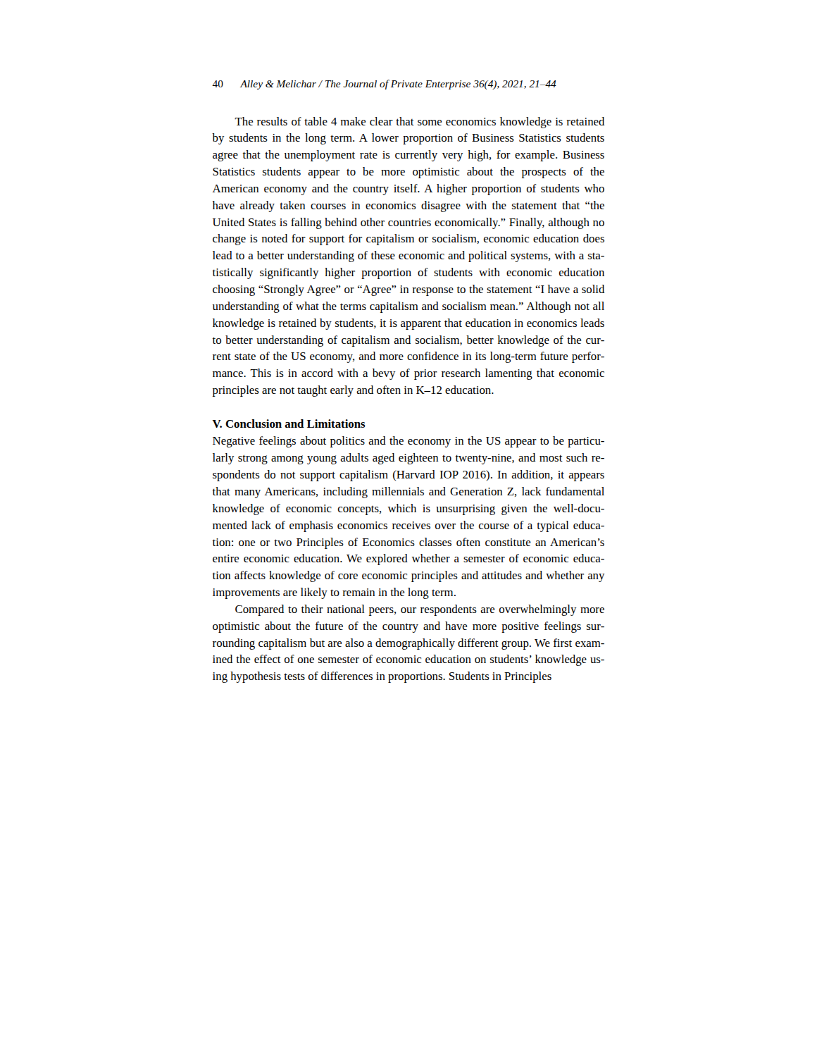40 Alley & Melichar / The Journal of Private Enterprise 36(4), 2021, 21–44
The results of table 4 make clear that some economics knowledge is retained by students in the long term. A lower proportion of Business Statistics students agree that the unemployment rate is currently very high, for example. Business Statistics students appear to be more optimistic about the prospects of the American economy and the country itself. A higher proportion of students who have already taken courses in economics disagree with the statement that “the United States is falling behind other countries economically.” Finally, although no change is noted for support for capitalism or socialism, economic education does lead to a better understanding of these economic and political systems, with a statistically significantly higher proportion of students with economic education choosing “Strongly Agree” or “Agree” in response to the statement “I have a solid understanding of what the terms capitalism and socialism mean.” Although not all knowledge is retained by students, it is apparent that education in economics leads to better understanding of capitalism and socialism, better knowledge of the current state of the US economy, and more confidence in its long-term future performance. This is in accord with a bevy of prior research lamenting that economic principles are not taught early and often in K–12 education.
V. Conclusion and Limitations
Negative feelings about politics and the economy in the US appear to be particularly strong among young adults aged eighteen to twenty-nine, and most such respondents do not support capitalism (Harvard IOP 2016). In addition, it appears that many Americans, including millennials and Generation Z, lack fundamental knowledge of economic concepts, which is unsurprising given the well-documented lack of emphasis economics receives over the course of a typical education: one or two Principles of Economics classes often constitute an American’s entire economic education. We explored whether a semester of economic education affects knowledge of core economic principles and attitudes and whether any improvements are likely to remain in the long term.
Compared to their national peers, our respondents are overwhelmingly more optimistic about the future of the country and have more positive feelings surrounding capitalism but are also a demographically different group. We first examined the effect of one semester of economic education on students’ knowledge using hypothesis tests of differences in proportions. Students in Principles